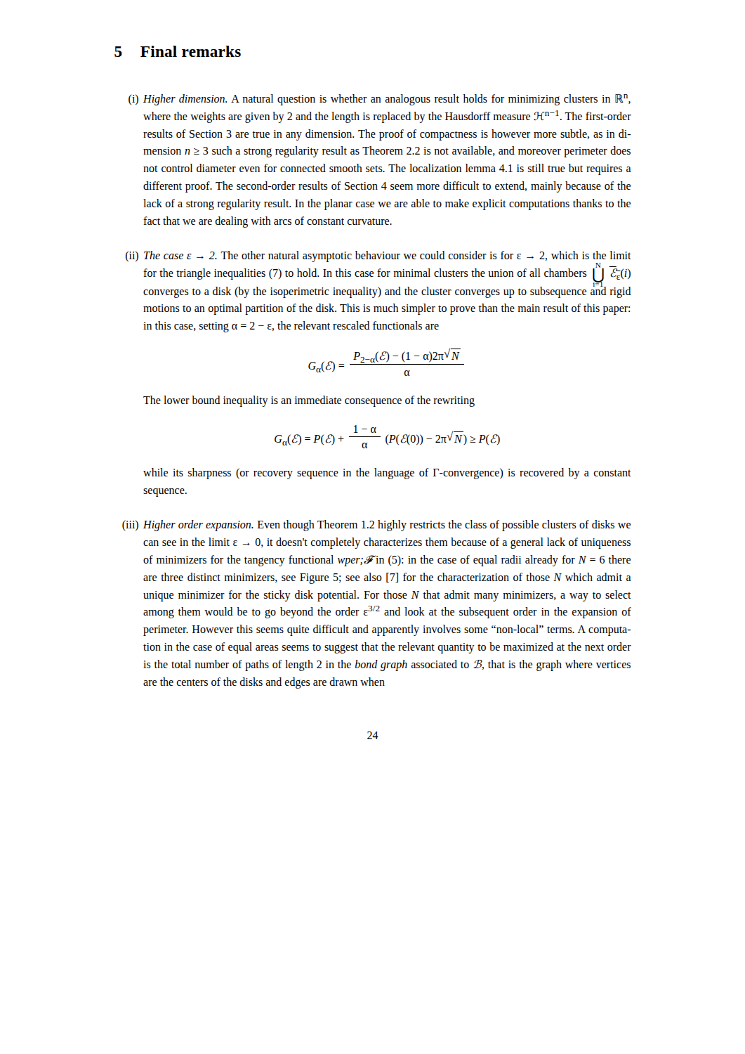5 Final remarks
Higher dimension. A natural question is whether an analogous result holds for minimizing clusters in ℝn, where the weights are given by 2 and the length is replaced by the Hausdorff measure ℋn−1. The first-order results of Section 3 are true in any dimension. The proof of compactness is however more subtle, as in dimension n ≥ 3 such a strong regularity result as Theorem 2.2 is not available, and moreover perimeter does not control diameter even for connected smooth sets. The localization lemma 4.1 is still true but requires a different proof. The second-order results of Section 4 seem more difficult to extend, mainly because of the lack of a strong regularity result. In the planar case we are able to make explicit computations thanks to the fact that we are dealing with arcs of constant curvature.
The case ε → 2. The other natural asymptotic behaviour we could consider is for ε → 2, which is the limit for the triangle inequalities (7) to hold. In this case for minimal clusters the union of all chambers ⋃Ni=1 ℰε(i) converges to a disk (by the isoperimetric inequality) and the cluster converges up to subsequence and rigid motions to an optimal partition of the disk. This is much simpler to prove than the main result of this paper: in this case, setting α = 2 − ε, the relevant rescaled functionals are
Gα(ℰ) = P2−α(ℰ) − (1 − α)2πN α
The lower bound inequality is an immediate consequence of the rewriting
Gα(ℰ) = P(ℰ) + 1 − α α (P(ℰ(0)) − 2πN) ≥ P(ℰ)
while its sharpness (or recovery sequence in the language of Γ-convergence) is recovered by a constant sequence.
Higher order expansion. Even though Theorem 1.2 highly restricts the class of possible clusters of disks we can see in the limit ε → 0, it doesn't completely characterizes them because of a general lack of uniqueness of minimizers for the tangency functional wper; 𝓕 in (5): in the case of equal radii already for N = 6 there are three distinct minimizers, see Figure 5; see also [7] for the characterization of those N which admit a unique minimizer for the sticky disk potential. For those N that admit many minimizers, a way to select among them would be to go beyond the order ε3/2 and look at the subsequent order in the expansion of perimeter. However this seems quite difficult and apparently involves some “non-local” terms. A computation in the case of equal areas seems to suggest that the relevant quantity to be maximized at the next order is the total number of paths of length 2 in the bond graph associated to ℬ, that is the graph where vertices are the centers of the disks and edges are drawn when
24